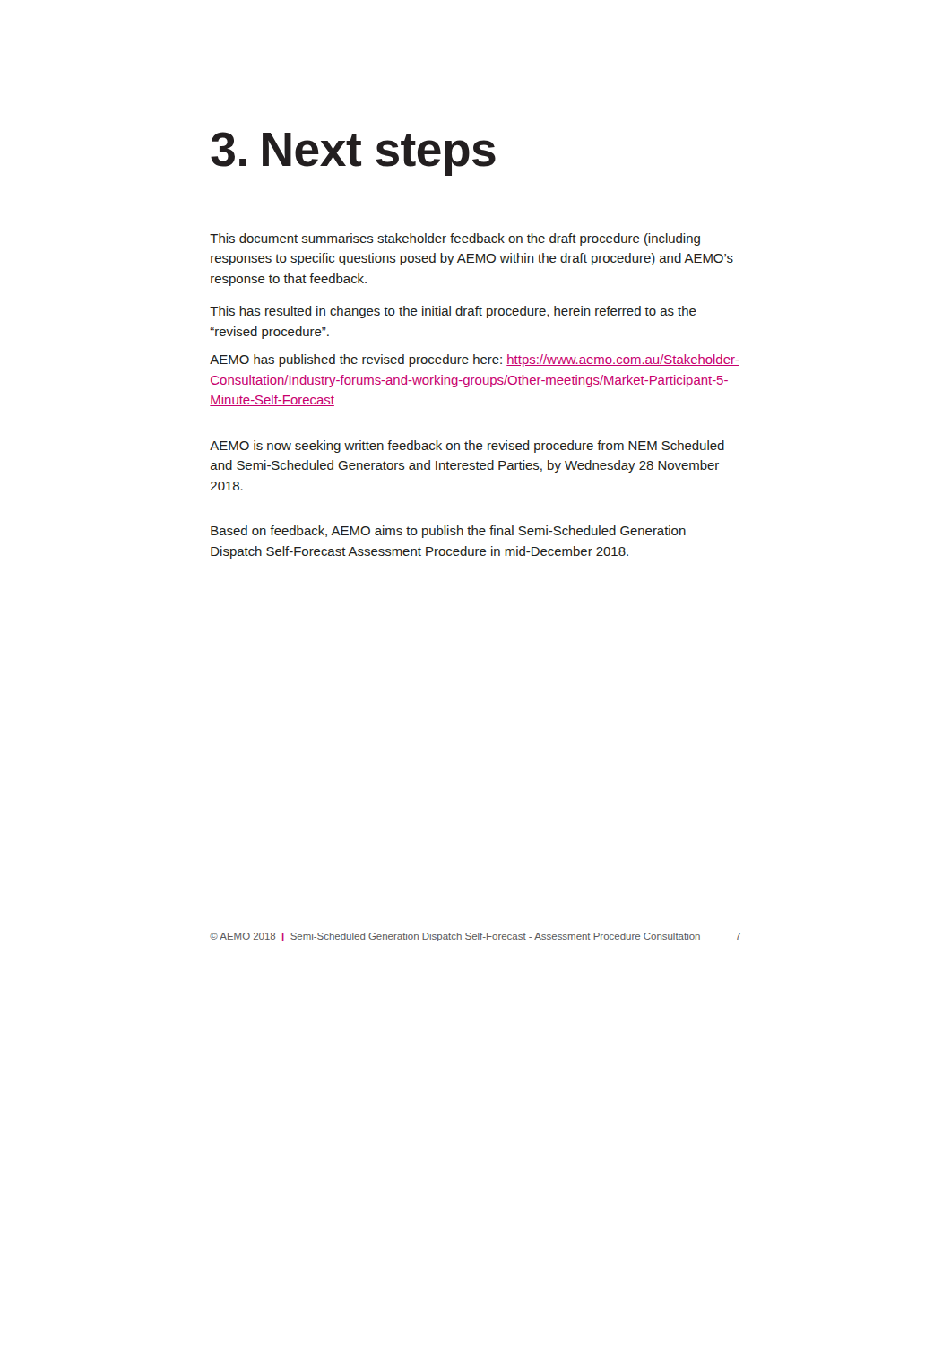3. Next steps
This document summarises stakeholder feedback on the draft procedure (including responses to specific questions posed by AEMO within the draft procedure) and AEMO’s response to that feedback.
This has resulted in changes to the initial draft procedure, herein referred to as the “revised procedure”.
AEMO has published the revised procedure here: https://www.aemo.com.au/Stakeholder-Consultation/Industry-forums-and-working-groups/Other-meetings/Market-Participant-5-Minute-Self-Forecast
AEMO is now seeking written feedback on the revised procedure from NEM Scheduled and Semi-Scheduled Generators and Interested Parties, by Wednesday 28 November 2018.
Based on feedback, AEMO aims to publish the final Semi-Scheduled Generation Dispatch Self-Forecast Assessment Procedure in mid-December 2018.
© AEMO 2018 | Semi-Scheduled Generation Dispatch Self-Forecast - Assessment Procedure Consultation 7